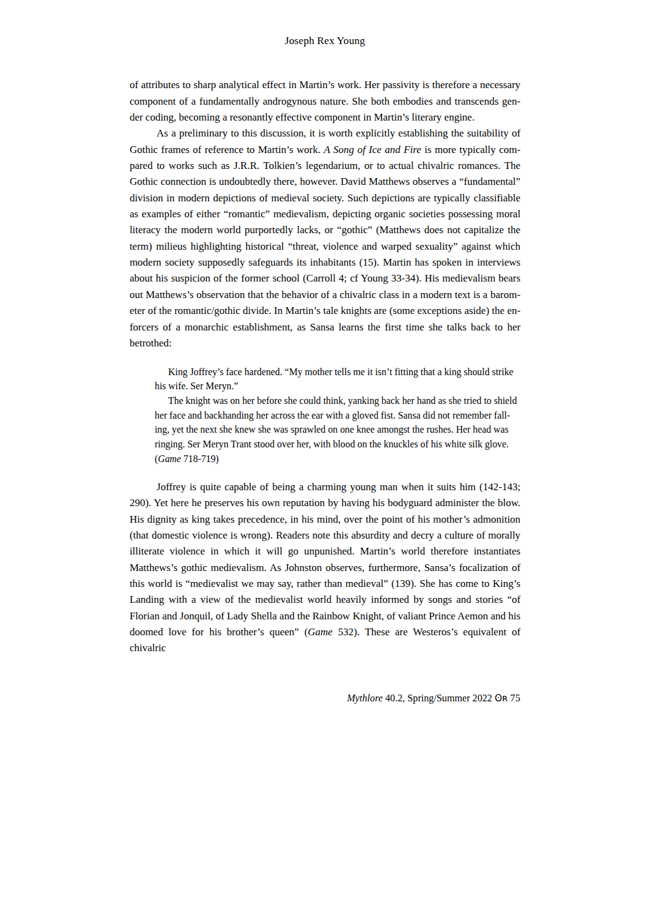Joseph Rex Young
of attributes to sharp analytical effect in Martin’s work. Her passivity is therefore a necessary component of a fundamentally androgynous nature. She both embodies and transcends gender coding, becoming a resonantly effective component in Martin’s literary engine.
As a preliminary to this discussion, it is worth explicitly establishing the suitability of Gothic frames of reference to Martin’s work. A Song of Ice and Fire is more typically compared to works such as J.R.R. Tolkien’s legendarium, or to actual chivalric romances. The Gothic connection is undoubtedly there, however. David Matthews observes a “fundamental” division in modern depictions of medieval society. Such depictions are typically classifiable as examples of either “romantic” medievalism, depicting organic societies possessing moral literacy the modern world purportedly lacks, or “gothic” (Matthews does not capitalize the term) milieus highlighting historical “threat, violence and warped sexuality” against which modern society supposedly safeguards its inhabitants (15). Martin has spoken in interviews about his suspicion of the former school (Carroll 4; cf Young 33-34). His medievalism bears out Matthews’s observation that the behavior of a chivalric class in a modern text is a barometer of the romantic/gothic divide. In Martin’s tale knights are (some exceptions aside) the enforcers of a monarchic establishment, as Sansa learns the first time she talks back to her betrothed:
King Joffrey’s face hardened. “My mother tells me it isn’t fitting that a king should strike his wife. Ser Meryn.”
The knight was on her before she could think, yanking back her hand as she tried to shield her face and backhanding her across the ear with a gloved fist. Sansa did not remember falling, yet the next she knew she was sprawled on one knee amongst the rushes. Her head was ringing. Ser Meryn Trant stood over her, with blood on the knuckles of his white silk glove. (Game 718-719)
Joffrey is quite capable of being a charming young man when it suits him (142-143; 290). Yet here he preserves his own reputation by having his bodyguard administer the blow. His dignity as king takes precedence, in his mind, over the point of his mother’s admonition (that domestic violence is wrong). Readers note this absurdity and decry a culture of morally illiterate violence in which it will go unpunished. Martin’s world therefore instantiates Matthews’s gothic medievalism. As Johnston observes, furthermore, Sansa’s focalization of this world is “medievalist we may say, rather than medieval” (139). She has come to King’s Landing with a view of the medievalist world heavily informed by songs and stories “of Florian and Jonquil, of Lady Shella and the Rainbow Knight, of valiant Prince Aemon and his doomed love for his brother’s queen” (Game 532). These are Westeros’s equivalent of chivalric
Mythlore 40.2, Spring/Summer 2022 ʘʀ 75